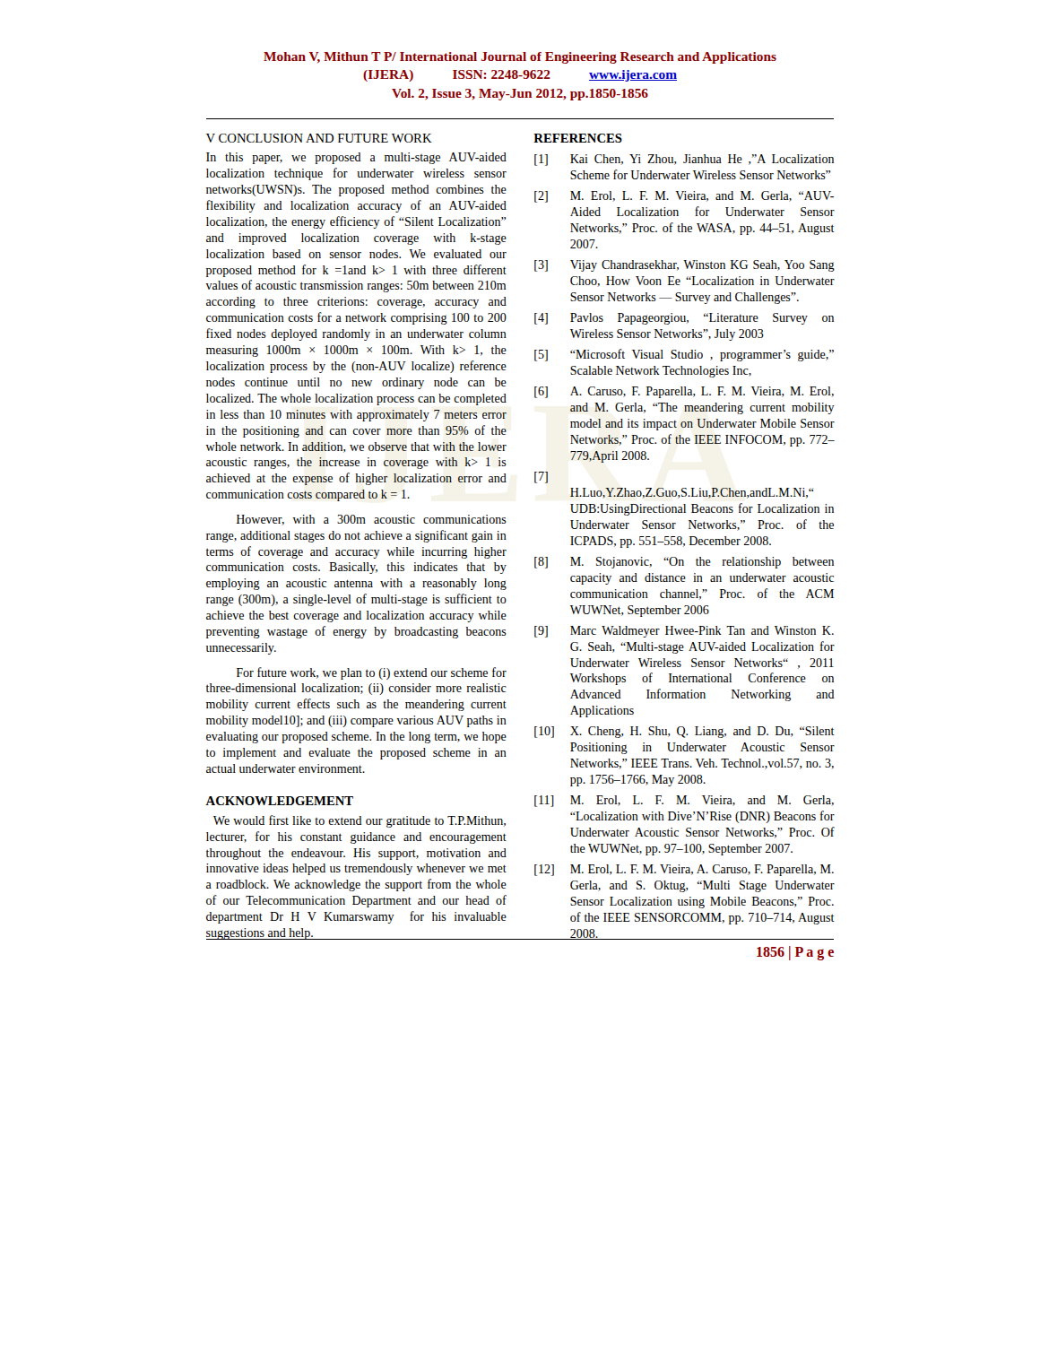IJERA
Mohan V, Mithun T P/ International Journal of Engineering Research and Applications
(IJERA) ISSN: 2248-9622 www.ijera.com Vol. 2, Issue 3, May-Jun 2012, pp.1850-1856
V CONCLUSION AND FUTURE WORK
In this paper, we proposed a multi-stage AUV-aided localization technique for underwater wireless sensor networks(UWSN)s. The proposed method combines the flexibility and localization accuracy of an AUV-aided localization, the energy efficiency of “Silent Localization” and improved localization coverage with k-stage localization based on sensor nodes. We evaluated our proposed method for k =1and k> 1 with three different values of acoustic transmission ranges: 50m between 210m according to three criterions: coverage, accuracy and communication costs for a network comprising 100 to 200 fixed nodes deployed randomly in an underwater column measuring 1000m × 1000m × 100m. With k> 1, the localization process by the (non-AUV localize) reference nodes continue until no new ordinary node can be localized. The whole localization process can be completed in less than 10 minutes with approximately 7 meters error in the positioning and can cover more than 95% of the whole network. In addition, we observe that with the lower acoustic ranges, the increase in coverage with k> 1 is achieved at the expense of higher localization error and communication costs compared to k = 1.
However, with a 300m acoustic communications range, additional stages do not achieve a significant gain in terms of coverage and accuracy while incurring higher communication costs. Basically, this indicates that by employing an acoustic antenna with a reasonably long range (300m), a single-level of multi-stage is sufficient to achieve the best coverage and localization accuracy while preventing wastage of energy by broadcasting beacons unnecessarily.
For future work, we plan to (i) extend our scheme for three-dimensional localization; (ii) consider more realistic mobility current effects such as the meandering current mobility model10]; and (iii) compare various AUV paths in evaluating our proposed scheme. In the long term, we hope to implement and evaluate the proposed scheme in an actual underwater environment.
ACKNOWLEDGEMENT
We would first like to extend our gratitude to T.P.Mithun, lecturer, for his constant guidance and encouragement throughout the endeavour. His support, motivation and innovative ideas helped us tremendously whenever we met a roadblock. We acknowledge the support from the whole of our Telecommunication Department and our head of department Dr H V Kumarswamy for his invaluable suggestions and help.
REFERENCES
[1] Kai Chen, Yi Zhou, Jianhua He ,”A Localization Scheme for Underwater Wireless Sensor Networks”
[2] M. Erol, L. F. M. Vieira, and M. Gerla, “AUV-Aided Localization for Underwater Sensor Networks,” Proc. of the WASA, pp. 44–51, August 2007.
[3] Vijay Chandrasekhar, Winston KG Seah, Yoo Sang Choo, How Voon Ee “Localization in Underwater Sensor Networks — Survey and Challenges”.
[4] Pavlos Papageorgiou, “Literature Survey on Wireless Sensor Networks”, July 2003
[5]“Microsoft Visual Studio , programmer’s guide,” Scalable Network Technologies Inc,
[6] A. Caruso, F. Paparella, L. F. M. Vieira, M. Erol, and M. Gerla, “The meandering current mobility model and its impact on Underwater Mobile Sensor Networks,” Proc. of the IEEE INFOCOM, pp. 772–779,April 2008.
[7]
H.Luo,Y.Zhao,Z.Guo,S.Liu,P.Chen,andL.M.Ni,“ UDB:UsingDirectional Beacons for Localization in Underwater Sensor Networks,” Proc. of the ICPADS, pp. 551–558, December 2008.
[8] M. Stojanovic, “On the relationship between capacity and distance in an underwater acoustic communication channel,” Proc. of the ACM WUWNet, September 2006
[9] Marc Waldmeyer Hwee-Pink Tan and Winston K. G. Seah, “Multi-stage AUV-aided Localization for Underwater Wireless Sensor Networks“ , 2011 Workshops of International Conference on Advanced Information Networking and Applications
[10] X. Cheng, H. Shu, Q. Liang, and D. Du, “Silent Positioning in Underwater Acoustic Sensor Networks,” IEEE Trans. Veh. Technol.,vol.57, no. 3, pp. 1756–1766, May 2008.
[11] M. Erol, L. F. M. Vieira, and M. Gerla, “Localization with Dive’N’Rise (DNR) Beacons for Underwater Acoustic Sensor Networks,” Proc. Of the WUWNet, pp. 97–100, September 2007.
[12] M. Erol, L. F. M. Vieira, A. Caruso, F. Paparella, M. Gerla, and S. Oktug, “Multi Stage Underwater Sensor Localization using Mobile Beacons,” Proc. of the IEEE SENSORCOMM, pp. 710–714, August 2008.
1856 | P a g e